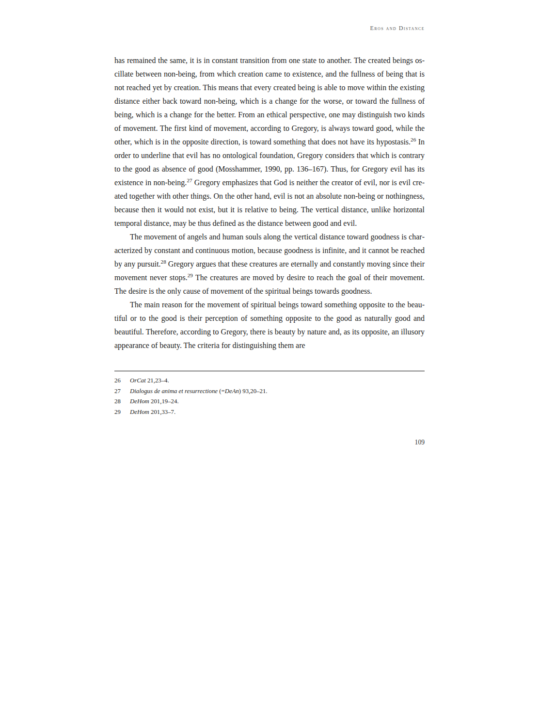Eros and Distance
has remained the same, it is in constant transition from one state to another. The created beings oscillate between non-being, from which creation came to existence, and the fullness of being that is not reached yet by creation. This means that every created being is able to move within the existing distance either back toward non-being, which is a change for the worse, or toward the fullness of being, which is a change for the better. From an ethical perspective, one may distinguish two kinds of movement. The first kind of movement, according to Gregory, is always toward good, while the other, which is in the opposite direction, is toward something that does not have its hypostasis.26 In order to underline that evil has no ontological foundation, Gregory considers that which is contrary to the good as absence of good (Mosshammer, 1990, pp. 136–167). Thus, for Gregory evil has its existence in non-being.27 Gregory emphasizes that God is neither the creator of evil, nor is evil created together with other things. On the other hand, evil is not an absolute non-being or nothingness, because then it would not exist, but it is relative to being. The vertical distance, unlike horizontal temporal distance, may be thus defined as the distance between good and evil.
The movement of angels and human souls along the vertical distance toward goodness is characterized by constant and continuous motion, because goodness is infinite, and it cannot be reached by any pursuit.28 Gregory argues that these creatures are eternally and constantly moving since their movement never stops.29 The creatures are moved by desire to reach the goal of their movement. The desire is the only cause of movement of the spiritual beings towards goodness.
The main reason for the movement of spiritual beings toward something opposite to the beautiful or to the good is their perception of something opposite to the good as naturally good and beautiful. Therefore, according to Gregory, there is beauty by nature and, as its opposite, an illusory appearance of beauty. The criteria for distinguishing them are
26 OrCat 21,23–4.
27 Dialogus de anima et resurrectione (=DeAn) 93,20–21.
28 DeHom 201,19–24.
29 DeHom 201,33–7.
109